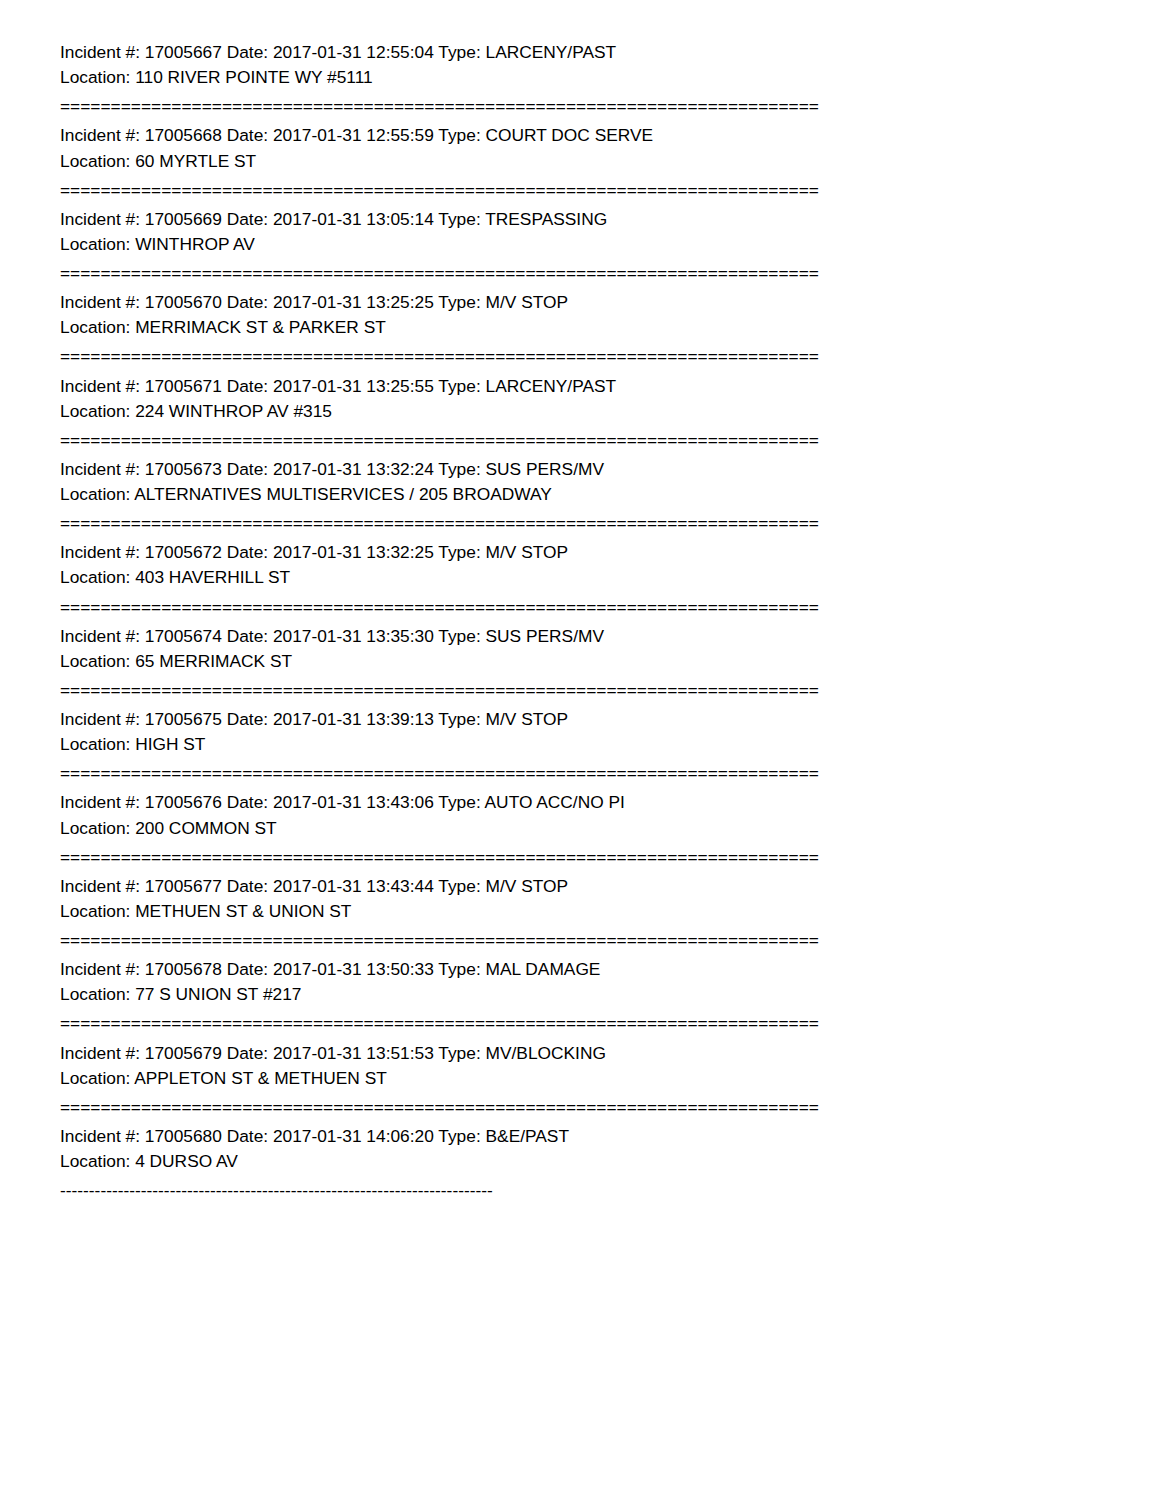Incident #: 17005667 Date: 2017-01-31 12:55:04 Type: LARCENY/PAST
Location: 110 RIVER POINTE WY #5111
===========================================================================
Incident #: 17005668 Date: 2017-01-31 12:55:59 Type: COURT DOC SERVE
Location: 60 MYRTLE ST
===========================================================================
Incident #: 17005669 Date: 2017-01-31 13:05:14 Type: TRESPASSING
Location: WINTHROP AV
===========================================================================
Incident #: 17005670 Date: 2017-01-31 13:25:25 Type: M/V STOP
Location: MERRIMACK ST & PARKER ST
===========================================================================
Incident #: 17005671 Date: 2017-01-31 13:25:55 Type: LARCENY/PAST
Location: 224 WINTHROP AV #315
===========================================================================
Incident #: 17005673 Date: 2017-01-31 13:32:24 Type: SUS PERS/MV
Location: ALTERNATIVES MULTISERVICES / 205 BROADWAY
===========================================================================
Incident #: 17005672 Date: 2017-01-31 13:32:25 Type: M/V STOP
Location: 403 HAVERHILL ST
===========================================================================
Incident #: 17005674 Date: 2017-01-31 13:35:30 Type: SUS PERS/MV
Location: 65 MERRIMACK ST
===========================================================================
Incident #: 17005675 Date: 2017-01-31 13:39:13 Type: M/V STOP
Location: HIGH ST
===========================================================================
Incident #: 17005676 Date: 2017-01-31 13:43:06 Type: AUTO ACC/NO PI
Location: 200 COMMON ST
===========================================================================
Incident #: 17005677 Date: 2017-01-31 13:43:44 Type: M/V STOP
Location: METHUEN ST & UNION ST
===========================================================================
Incident #: 17005678 Date: 2017-01-31 13:50:33 Type: MAL DAMAGE
Location: 77 S UNION ST #217
===========================================================================
Incident #: 17005679 Date: 2017-01-31 13:51:53 Type: MV/BLOCKING
Location: APPLETON ST & METHUEN ST
===========================================================================
Incident #: 17005680 Date: 2017-01-31 14:06:20 Type: B&E/PAST
Location: 4 DURSO AV
---------------------------------------------------------------------------